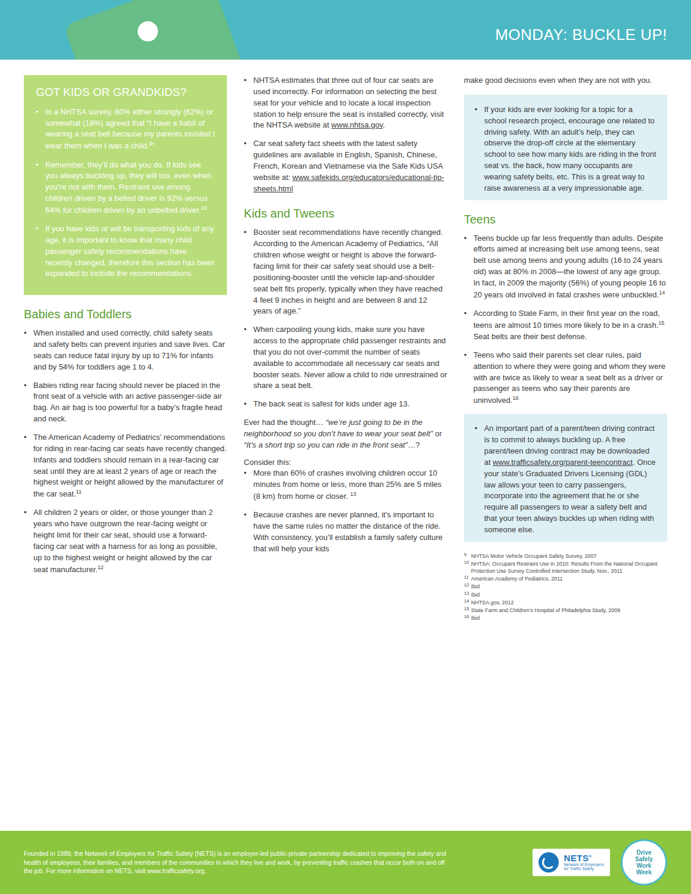MONDAY: BUCKLE UP!
GOT KIDS OR GRANDKIDS?
In a NHTSA survey, 80% either strongly (62%) or somewhat (18%) agreed that “I have a habit of wearing a seat belt because my parents insisted I wear them when I was a child.9”
Remember, they’ll do what you do. If kids see you always buckling up, they will too, even when you’re not with them. Restraint use among children driven by a belted driver is 92% versus 64% for children driven by an unbelted driver.10
If you have kids or will be transporting kids of any age, it is important to know that many child passenger safety recommendations have recently changed, therefore this section has been expanded to include the recommendations.
Babies and Toddlers
When installed and used correctly, child safety seats and safety belts can prevent injuries and save lives. Car seats can reduce fatal injury by up to 71% for infants and by 54% for toddlers age 1 to 4.
Babies riding rear facing should never be placed in the front seat of a vehicle with an active passenger-side air bag. An air bag is too powerful for a baby’s fragile head and neck.
The American Academy of Pediatrics’ recommendations for riding in rear-facing car seats have recently changed. Infants and toddlers should remain in a rear-facing car seat until they are at least 2 years of age or reach the highest weight or height allowed by the manufacturer of the car seat.11
All children 2 years or older, or those younger than 2 years who have outgrown the rear-facing weight or height limit for their car seat, should use a forward-facing car seat with a harness for as long as possible, up to the highest weight or height allowed by the car seat manufacturer.12
NHTSA estimates that three out of four car seats are used incorrectly. For information on selecting the best seat for your vehicle and to locate a local inspection station to help ensure the seat is installed correctly, visit the NHTSA website at www.nhtsa.gov.
Car seat safety fact sheets with the latest safety guidelines are available in English, Spanish, Chinese, French, Korean and Vietnamese via the Safe Kids USA website at: www.safekids.org/educators/educational-tip-sheets.html
Kids and Tweens
Booster seat recommendations have recently changed. According to the American Academy of Pediatrics, “All children whose weight or height is above the forward-facing limit for their car safety seat should use a belt-positioning-booster until the vehicle lap-and-shoulder seat belt fits properly, typically when they have reached 4 feet 9 inches in height and are between 8 and 12 years of age.”
When carpooling young kids, make sure you have access to the appropriate child passenger restraints and that you do not over-commit the number of seats available to accommodate all necessary car seats and booster seats. Never allow a child to ride unrestrained or share a seat belt.
The back seat is safest for kids under age 13.
Ever had the thought… “we’re just going to be in the neighborhood so you don’t have to wear your seat belt” or “It’s a short trip so you can ride in the front seat”…?
Consider this:
More than 60% of crashes involving children occur 10 minutes from home or less, more than 25% are 5 miles (8 km) from home or closer. 13
Because crashes are never planned, it’s important to have the same rules no matter the distance of the ride. With consistency, you’ll establish a family safety culture that will help your kids
make good decisions even when they are not with you.
If your kids are ever looking for a topic for a school research project, encourage one related to driving safety. With an adult’s help, they can observe the drop-off circle at the elementary school to see how many kids are riding in the front seat vs. the back, how many occupants are wearing safety belts, etc. This is a great way to raise awareness at a very impressionable age.
Teens
Teens buckle up far less frequently than adults. Despite efforts aimed at increasing belt use among teens, seat belt use among teens and young adults (16 to 24 years old) was at 80% in 2008—the lowest of any age group. In fact, in 2009 the majority (56%) of young people 16 to 20 years old involved in fatal crashes were unbuckled.14
According to State Farm, in their first year on the road, teens are almost 10 times more likely to be in a crash.15 Seat belts are their best defense.
Teens who said their parents set clear rules, paid attention to where they were going and whom they were with are twice as likely to wear a seat belt as a driver or passenger as teens who say their parents are uninvolved.16
An important part of a parent/teen driving contract is to commit to always buckling up. A free parent/teen driving contract may be downloaded at www.trafficsafety.org/parent-teencontract. Once your state's Graduated Drivers Licensing (GDL) law allows your teen to carry passengers, incorporate into the agreement that he or she require all passengers to wear a safety belt and that your teen always buckles up when riding with someone else.
9 NHTSA Motor Vehicle Occupant Safety Survey, 2007
10 NHTSA: Occupant Restraint Use in 2010: Results From the National Occupant Protection Use Survey Controlled Intersection Study, Nov., 2011
11 American Academy of Pediatrics, 2011
12 Ibid
13 Ibid
14 NHTSA.gov, 2012
15 State Farm and Children's Hospital of Philadelphia Study, 2009
16 Ibid
Founded in 1989, the Network of Employers for Traffic Safety (NETS) is an employer-led public-private partnership dedicated to improving the safety and health of employees, their families, and members of the communities in which they live and work, by preventing traffic crashes that occur both on and off the job. For more information on NETS, visit www.trafficsafety.org.
NETS®
Network of Employers
for Traffic Safety
Drive Safely Work Week